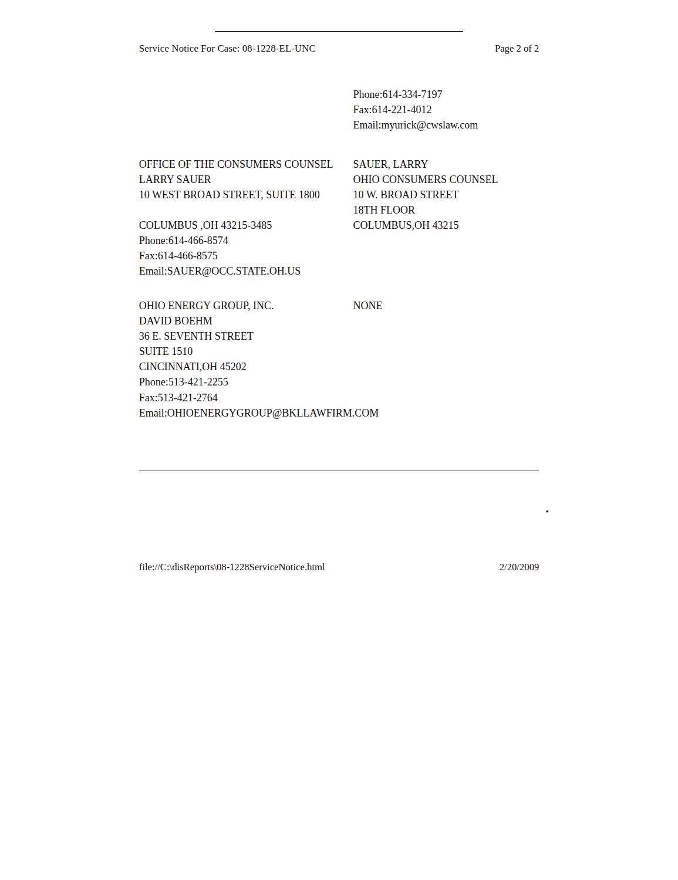Service Notice For Case: 08-1228-EL-UNC
Page 2 of 2
Phone:614-334-7197
Fax:614-221-4012
Email:myurick@cwslaw.com
OFFICE OF THE CONSUMERS COUNSEL
LARRY SAUER
10 WEST BROAD STREET, SUITE 1800
COLUMBUS ,OH 43215-3485
Phone:614-466-8574
Fax:614-466-8575
Email:SAUER@OCC.STATE.OH.US
SAUER, LARRY
OHIO CONSUMERS COUNSEL
10 W. BROAD STREET
18TH FLOOR
COLUMBUS,OH 43215
OHIO ENERGY GROUP, INC.
DAVID BOEHM
36 E. SEVENTH STREET
SUITE 1510
CINCINNATI,OH 45202
Phone:513-421-2255
Fax:513-421-2764
Email:OHIOENERGYGROUP@BKLLAWFIRM.COM
NONE
•
file://C:\disReports\08-1228ServiceNotice.html
2/20/2009